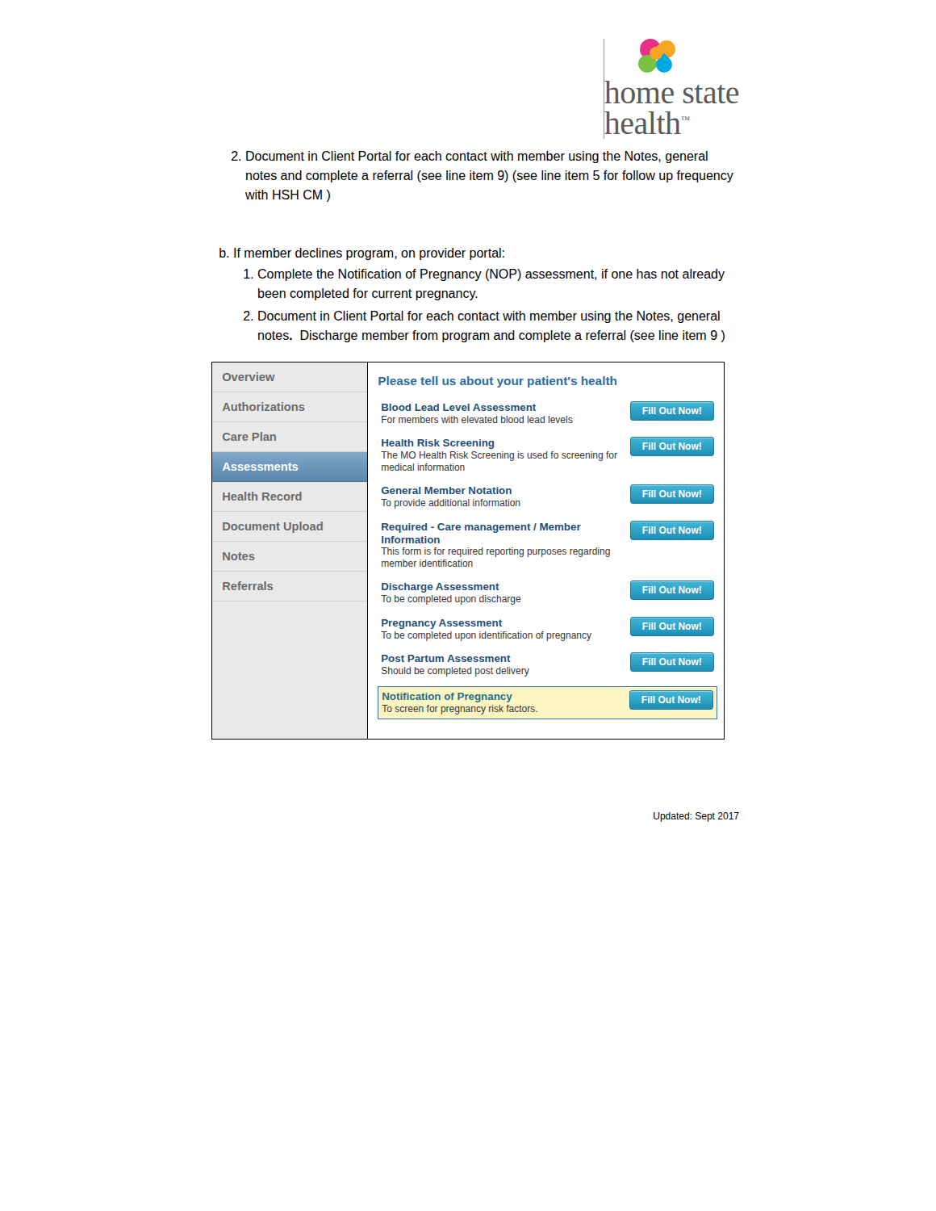home state
health™
Document in Client Portal for each contact with member using the Notes, general notes and complete a referral (see line item 9) (see line item 5 for follow up frequency with HSH CM )
If member declines program, on provider portal:
Complete the Notification of Pregnancy (NOP) assessment, if one has not already been completed for current pregnancy.
Document in Client Portal for each contact with member using the Notes, general notes. Discharge member from program and complete a referral (see line item 9 )
Overview
Authorizations
Care Plan
Assessments
Health Record
Document Upload
Notes
Referrals
Please tell us about your patient's health
Blood Lead Level Assessment
For members with elevated blood lead levels
Fill Out Now!
Health Risk Screening
The MO Health Risk Screening is used fo screening for medical information
Fill Out Now!
General Member Notation
To provide additional information
Fill Out Now!
Required - Care management / Member Information
This form is for required reporting purposes regarding member identification
Fill Out Now!
Discharge Assessment
To be completed upon discharge
Fill Out Now!
Pregnancy Assessment
To be completed upon identification of pregnancy
Fill Out Now!
Post Partum Assessment
Should be completed post delivery
Fill Out Now!
Notification of Pregnancy
To screen for pregnancy risk factors.
Fill Out Now!
Updated: Sept 2017